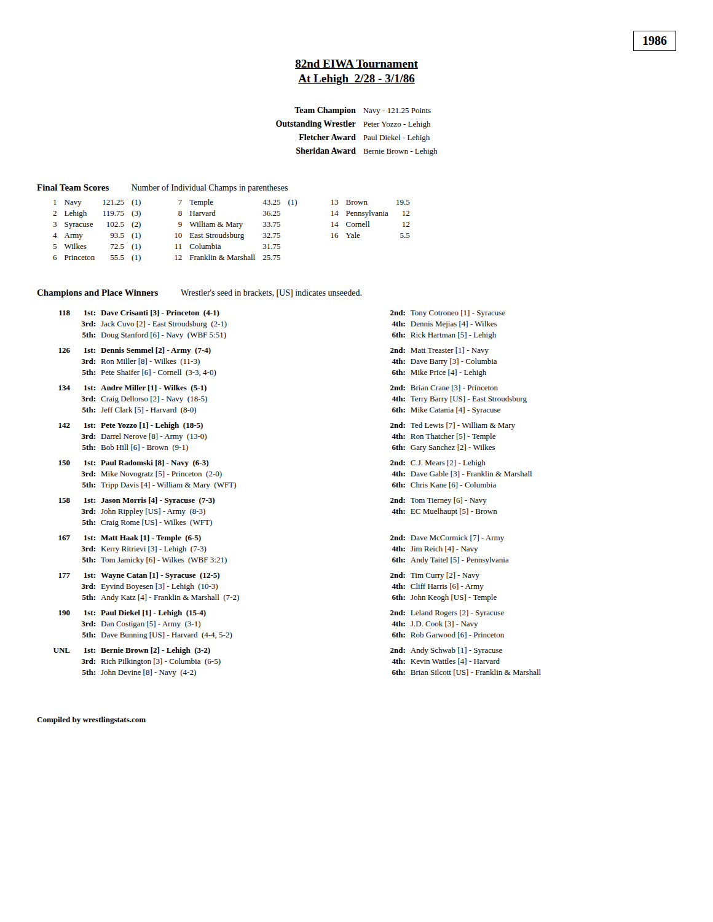1986
82nd EIWA Tournament
At Lehigh 2/28 - 3/1/86
| Team Champion | Navy - 121.25 Points |
| Outstanding Wrestler | Peter Yozzo - Lehigh |
| Fletcher Award | Paul Diekel - Lehigh |
| Sheridan Award | Bernie Brown - Lehigh |
Final Team Scores Number of Individual Champs in parentheses
| 1 | Navy | 121.25 | (1) | | 7 | Temple | 43.25 | (1) | | 13 | Brown | 19.5 | |
| 2 | Lehigh | 119.75 | (3) | | 8 | Harvard | 36.25 | | | 14 | Pennsylvania | 12 | |
| 3 | Syracuse | 102.5 | (2) | | 9 | William & Mary | 33.75 | | | 14 | Cornell | 12 | |
| 4 | Army | 93.5 | (1) | | 10 | East Stroudsburg | 32.75 | | | 16 | Yale | 5.5 | |
| 5 | Wilkes | 72.5 | (1) | | 11 | Columbia | 31.75 | | | | | | |
| 6 | Princeton | 55.5 | (1) | | 12 | Franklin & Marshall | 25.75 | | | | | | |
Champions and Place Winners Wrestler's seed in brackets, [US] indicates unseeded.
| 118 | 1st: | Dave Crisanti [3] - Princeton (4-1) | 2nd: | Tony Cotroneo [1] - Syracuse |
| | 3rd: | Jack Cuvo [2] - East Stroudsburg (2-1) | 4th: | Dennis Mejias [4] - Wilkes |
| | 5th: | Doug Stanford [6] - Navy (WBF 5:51) | 6th: | Rick Hartman [5] - Lehigh |
| 126 | 1st: | Dennis Semmel [2] - Army (7-4) | 2nd: | Matt Treaster [1] - Navy |
| | 3rd: | Ron Miller [8] - Wilkes (11-3) | 4th: | Dave Barry [3] - Columbia |
| | 5th: | Pete Shaifer [6] - Cornell (3-3, 4-0) | 6th: | Mike Price [4] - Lehigh |
| 134 | 1st: | Andre Miller [1] - Wilkes (5-1) | 2nd: | Brian Crane [3] - Princeton |
| | 3rd: | Craig Dellorso [2] - Navy (18-5) | 4th: | Terry Barry [US] - East Stroudsburg |
| | 5th: | Jeff Clark [5] - Harvard (8-0) | 6th: | Mike Catania [4] - Syracuse |
| 142 | 1st: | Pete Yozzo [1] - Lehigh (18-5) | 2nd: | Ted Lewis [7] - William & Mary |
| | 3rd: | Darrel Nerove [8] - Army (13-0) | 4th: | Ron Thatcher [5] - Temple |
| | 5th: | Bob Hill [6] - Brown (9-1) | 6th: | Gary Sanchez [2] - Wilkes |
| 150 | 1st: | Paul Radomski [8] - Navy (6-3) | 2nd: | C.J. Mears [2] - Lehigh |
| | 3rd: | Mike Novogratz [5] - Princeton (2-0) | 4th: | Dave Gable [3] - Franklin & Marshall |
| | 5th: | Tripp Davis [4] - William & Mary (WFT) | 6th: | Chris Kane [6] - Columbia |
| 158 | 1st: | Jason Morris [4] - Syracuse (7-3) | 2nd: | Tom Tierney [6] - Navy |
| | 3rd: | John Rippley [US] - Army (8-3) | 4th: | EC Muelhaupt [5] - Brown |
| | 5th: | Craig Rome [US] - Wilkes (WFT) | | |
| 167 | 1st: | Matt Haak [1] - Temple (6-5) | 2nd: | Dave McCormick [7] - Army |
| | 3rd: | Kerry Ritrievi [3] - Lehigh (7-3) | 4th: | Jim Reich [4] - Navy |
| | 5th: | Tom Jamicky [6] - Wilkes (WBF 3:21) | 6th: | Andy Taitel [5] - Pennsylvania |
| 177 | 1st: | Wayne Catan [1] - Syracuse (12-5) | 2nd: | Tim Curry [2] - Navy |
| | 3rd: | Eyvind Boyesen [3] - Lehigh (10-3) | 4th: | Cliff Harris [6] - Army |
| | 5th: | Andy Katz [4] - Franklin & Marshall (7-2) | 6th: | John Keogh [US] - Temple |
| 190 | 1st: | Paul Diekel [1] - Lehigh (15-4) | 2nd: | Leland Rogers [2] - Syracuse |
| | 3rd: | Dan Costigan [5] - Army (3-1) | 4th: | J.D. Cook [3] - Navy |
| | 5th: | Dave Bunning [US] - Harvard (4-4, 5-2) | 6th: | Rob Garwood [6] - Princeton |
| UNL | 1st: | Bernie Brown [2] - Lehigh (3-2) | 2nd: | Andy Schwab [1] - Syracuse |
| | 3rd: | Rich Pilkington [3] - Columbia (6-5) | 4th: | Kevin Wattles [4] - Harvard |
| | 5th: | John Devine [8] - Navy (4-2) | 6th: | Brian Silcott [US] - Franklin & Marshall |
Compiled by wrestlingstats.com